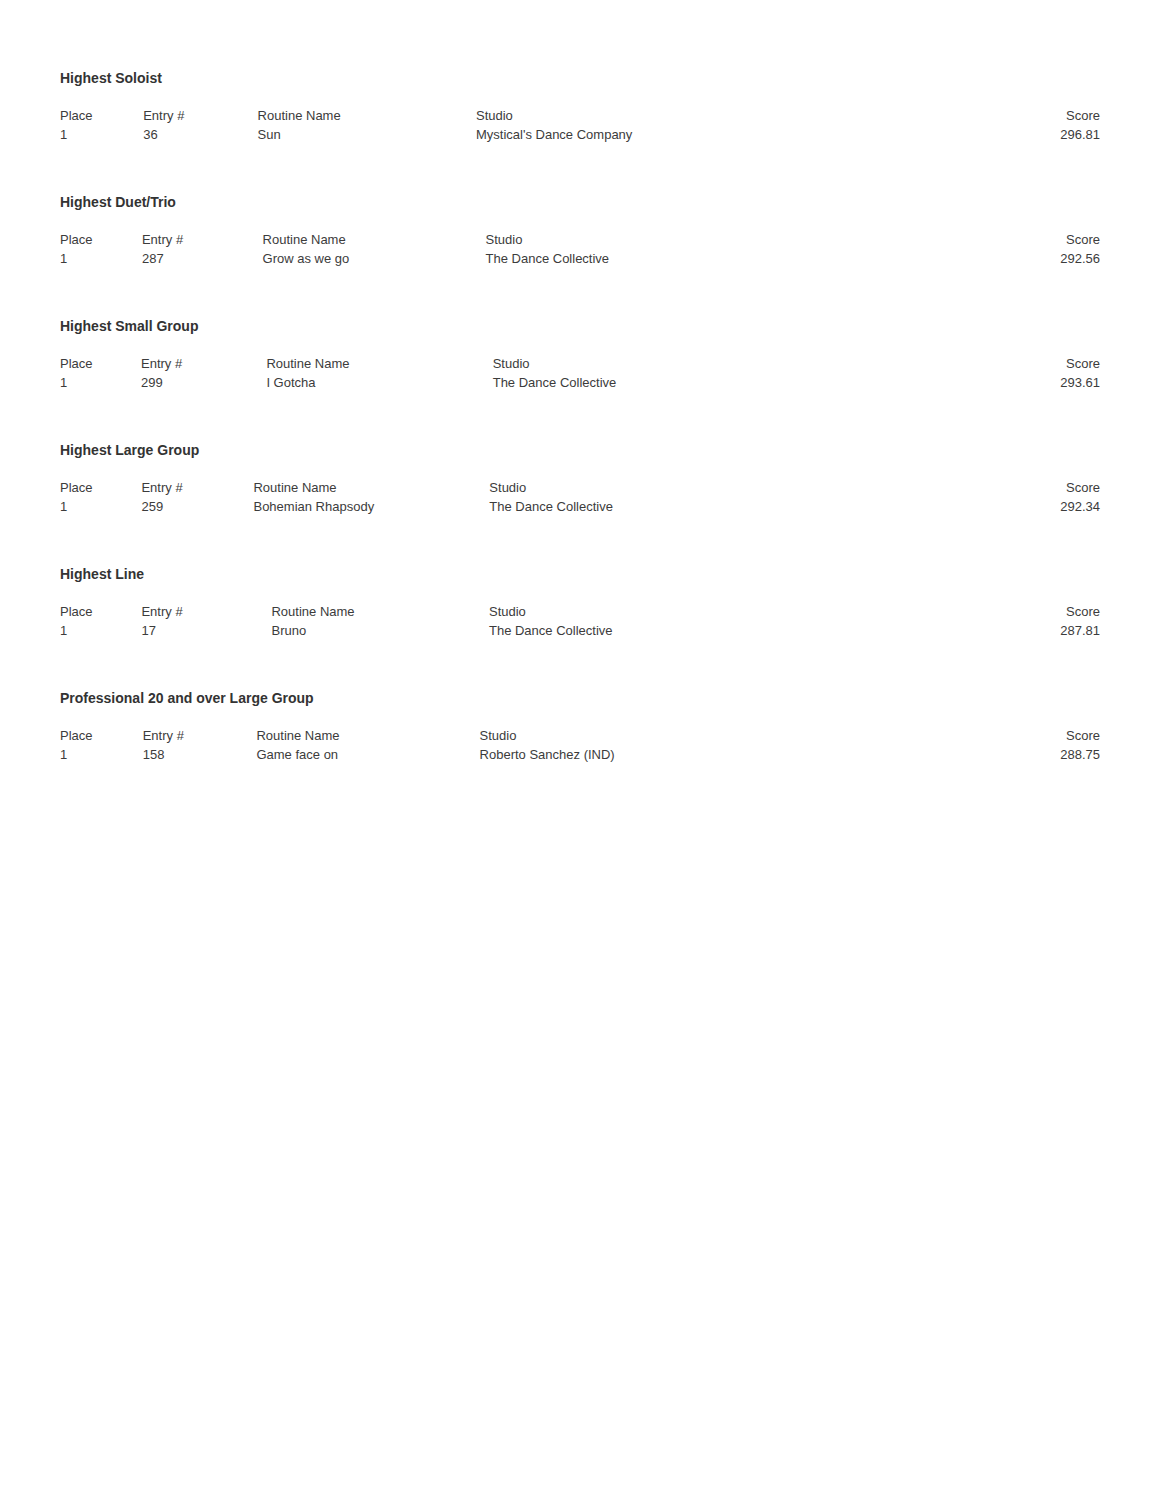Highest Soloist
| Place | Entry # | Routine Name | Studio | Score |
| --- | --- | --- | --- | --- |
| 1 | 36 | Sun | Mystical's Dance Company | 296.81 |
Highest Duet/Trio
| Place | Entry # | Routine Name | Studio | Score |
| --- | --- | --- | --- | --- |
| 1 | 287 | Grow as we go | The Dance Collective | 292.56 |
Highest Small Group
| Place | Entry # | Routine Name | Studio | Score |
| --- | --- | --- | --- | --- |
| 1 | 299 | I Gotcha | The Dance Collective | 293.61 |
Highest Large Group
| Place | Entry # | Routine Name | Studio | Score |
| --- | --- | --- | --- | --- |
| 1 | 259 | Bohemian Rhapsody | The Dance Collective | 292.34 |
Highest Line
| Place | Entry # | Routine Name | Studio | Score |
| --- | --- | --- | --- | --- |
| 1 | 17 | Bruno | The Dance Collective | 287.81 |
Professional 20 and over Large Group
| Place | Entry # | Routine Name | Studio | Score |
| --- | --- | --- | --- | --- |
| 1 | 158 | Game face on | Roberto Sanchez (IND) | 288.75 |